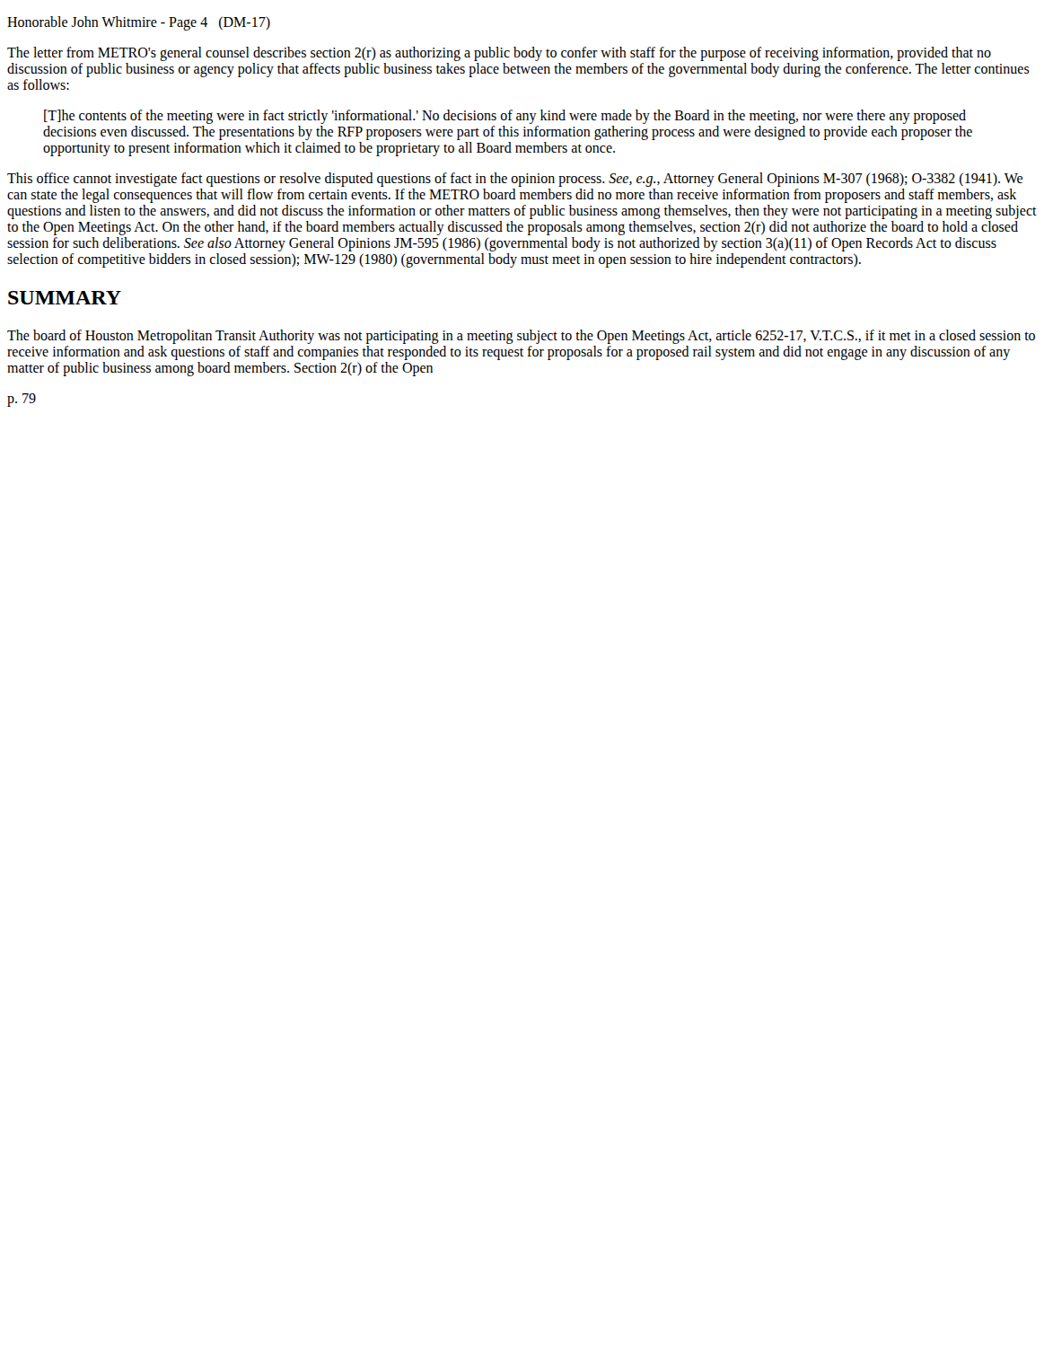Honorable John Whitmire - Page 4 (DM-17)
The letter from METRO's general counsel describes section 2(r) as authorizing a public body to confer with staff for the purpose of receiving information, provided that no discussion of public business or agency policy that affects public business takes place between the members of the governmental body during the conference. The letter continues as follows:
[T]he contents of the meeting were in fact strictly 'informational.' No decisions of any kind were made by the Board in the meeting, nor were there any proposed decisions even discussed. The presentations by the RFP proposers were part of this information gathering process and were designed to provide each proposer the opportunity to present information which it claimed to be proprietary to all Board members at once.
This office cannot investigate fact questions or resolve disputed questions of fact in the opinion process. See, e.g., Attorney General Opinions M-307 (1968); O-3382 (1941). We can state the legal consequences that will flow from certain events. If the METRO board members did no more than receive information from proposers and staff members, ask questions and listen to the answers, and did not discuss the information or other matters of public business among themselves, then they were not participating in a meeting subject to the Open Meetings Act. On the other hand, if the board members actually discussed the proposals among themselves, section 2(r) did not authorize the board to hold a closed session for such deliberations. See also Attorney General Opinions JM-595 (1986) (governmental body is not authorized by section 3(a)(11) of Open Records Act to discuss selection of competitive bidders in closed session); MW-129 (1980) (governmental body must meet in open session to hire independent contractors).
SUMMARY
The board of Houston Metropolitan Transit Authority was not participating in a meeting subject to the Open Meetings Act, article 6252-17, V.T.C.S., if it met in a closed session to receive information and ask questions of staff and companies that responded to its request for proposals for a proposed rail system and did not engage in any discussion of any matter of public business among board members. Section 2(r) of the Open
p. 79